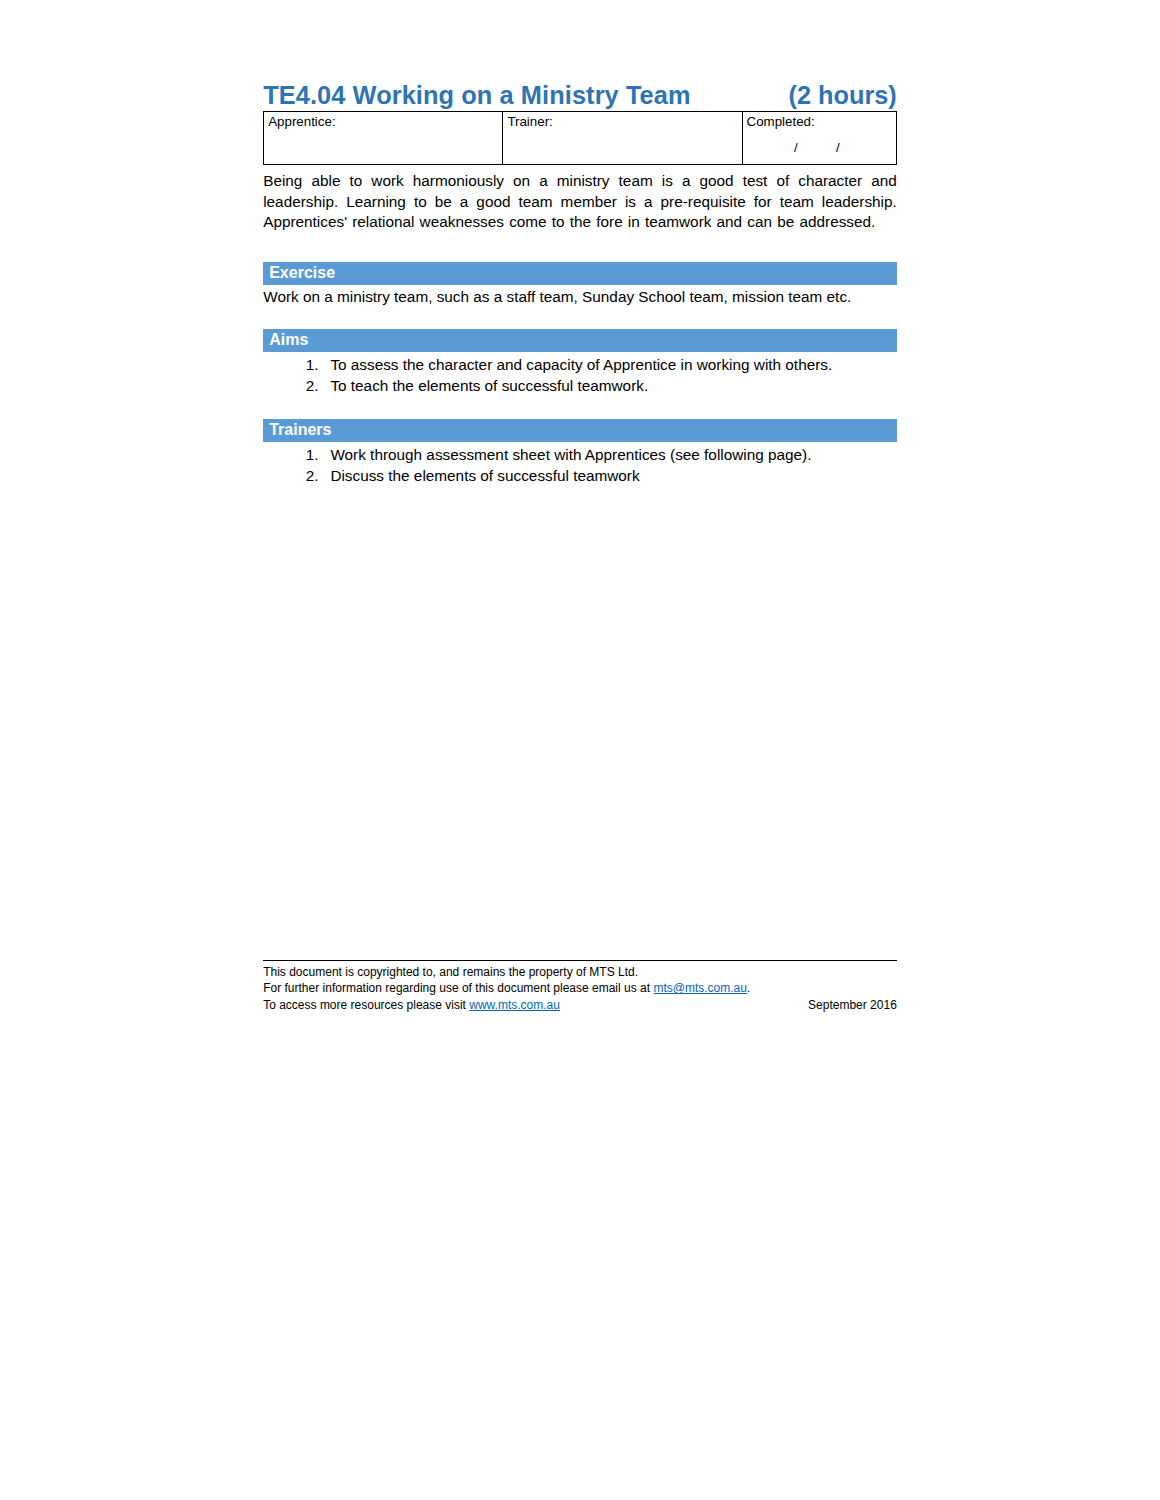TE4.04 Working on a Ministry Team (2 hours)
| Apprentice: | Trainer: | Completed: / / |
Being able to work harmoniously on a ministry team is a good test of character and leadership. Learning to be a good team member is a pre-requisite for team leadership. Apprentices' relational weaknesses come to the fore in teamwork and can be addressed.
Exercise
Work on a ministry team, such as a staff team, Sunday School team, mission team etc.
Aims
To assess the character and capacity of Apprentice in working with others.
To teach the elements of successful teamwork.
Trainers
Work through assessment sheet with Apprentices (see following page).
Discuss the elements of successful teamwork
This document is copyrighted to, and remains the property of MTS Ltd.
For further information regarding use of this document please email us at mts@mts.com.au.
To access more resources please visit www.mts.com.au September 2016